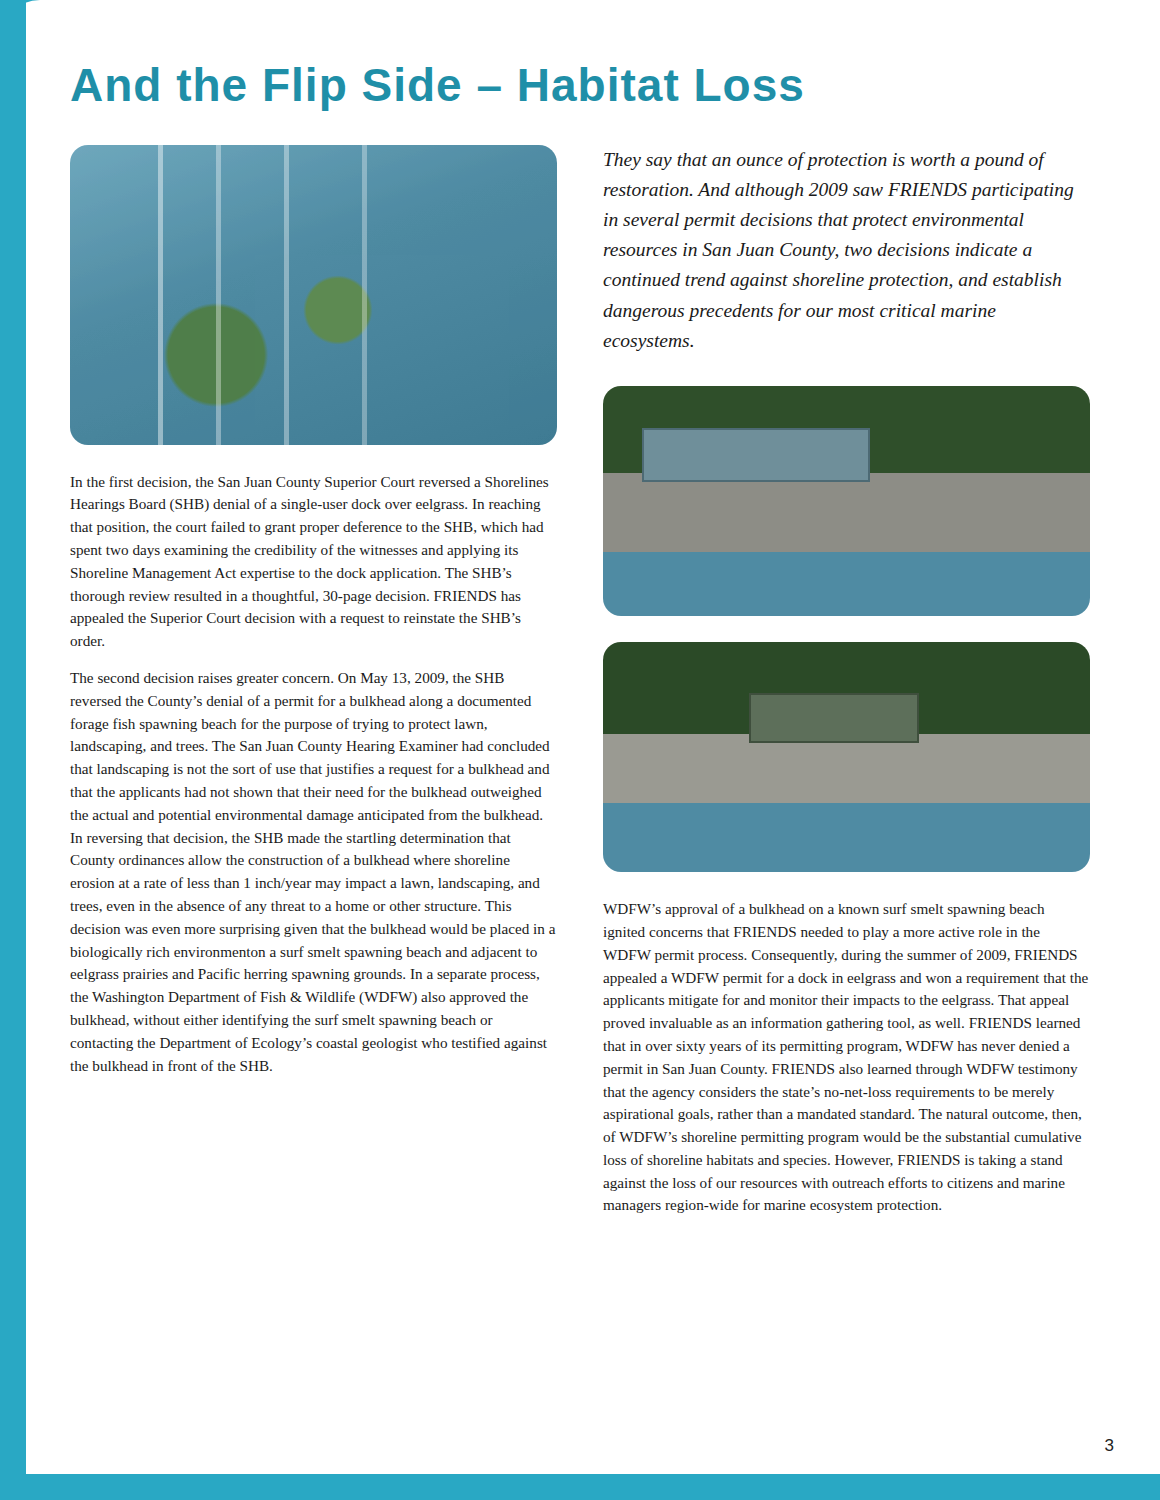And the Flip Side – Habitat Loss
In the first decision, the San Juan County Superior Court reversed a Shorelines Hearings Board (SHB) denial of a single-user dock over eelgrass. In reaching that position, the court failed to grant proper deference to the SHB, which had spent two days examining the credibility of the witnesses and applying its Shoreline Management Act expertise to the dock application. The SHB’s thorough review resulted in a thoughtful, 30-page decision. FRIENDS has appealed the Superior Court decision with a request to reinstate the SHB’s order.
The second decision raises greater concern. On May 13, 2009, the SHB reversed the County’s denial of a permit for a bulkhead along a documented forage fish spawning beach for the purpose of trying to protect lawn, landscaping, and trees. The San Juan County Hearing Examiner had concluded that landscaping is not the sort of use that justifies a request for a bulkhead and that the applicants had not shown that their need for the bulkhead outweighed the actual and potential environmental damage anticipated from the bulkhead. In reversing that decision, the SHB made the startling determination that County ordinances allow the construction of a bulkhead where shoreline erosion at a rate of less than 1 inch/year may impact a lawn, landscaping, and trees, even in the absence of any threat to a home or other structure. This decision was even more surprising given that the bulkhead would be placed in a biologically rich environmenton a surf smelt spawning beach and adjacent to eelgrass prairies and Pacific herring spawning grounds. In a separate process, the Washington Department of Fish & Wildlife (WDFW) also approved the bulkhead, without either identifying the surf smelt spawning beach or contacting the Department of Ecology’s coastal geologist who testified against the bulkhead in front of the SHB.
They say that an ounce of protection is worth a pound of restoration. And although 2009 saw FRIENDS participating in several permit decisions that protect environmental resources in San Juan County, two decisions indicate a continued trend against shoreline protection, and establish dangerous precedents for our most critical marine ecosystems.
WDFW’s approval of a bulkhead on a known surf smelt spawning beach ignited concerns that FRIENDS needed to play a more active role in the WDFW permit process. Consequently, during the summer of 2009, FRIENDS appealed a WDFW permit for a dock in eelgrass and won a requirement that the applicants mitigate for and monitor their impacts to the eelgrass. That appeal proved invaluable as an information gathering tool, as well. FRIENDS learned that in over sixty years of its permitting program, WDFW has never denied a permit in San Juan County. FRIENDS also learned through WDFW testimony that the agency considers the state’s no-net-loss requirements to be merely aspirational goals, rather than a mandated standard. The natural outcome, then, of WDFW’s shoreline permitting program would be the substantial cumulative loss of shoreline habitats and species. However, FRIENDS is taking a stand against the loss of our resources with outreach efforts to citizens and marine managers region-wide for marine ecosystem protection.
3